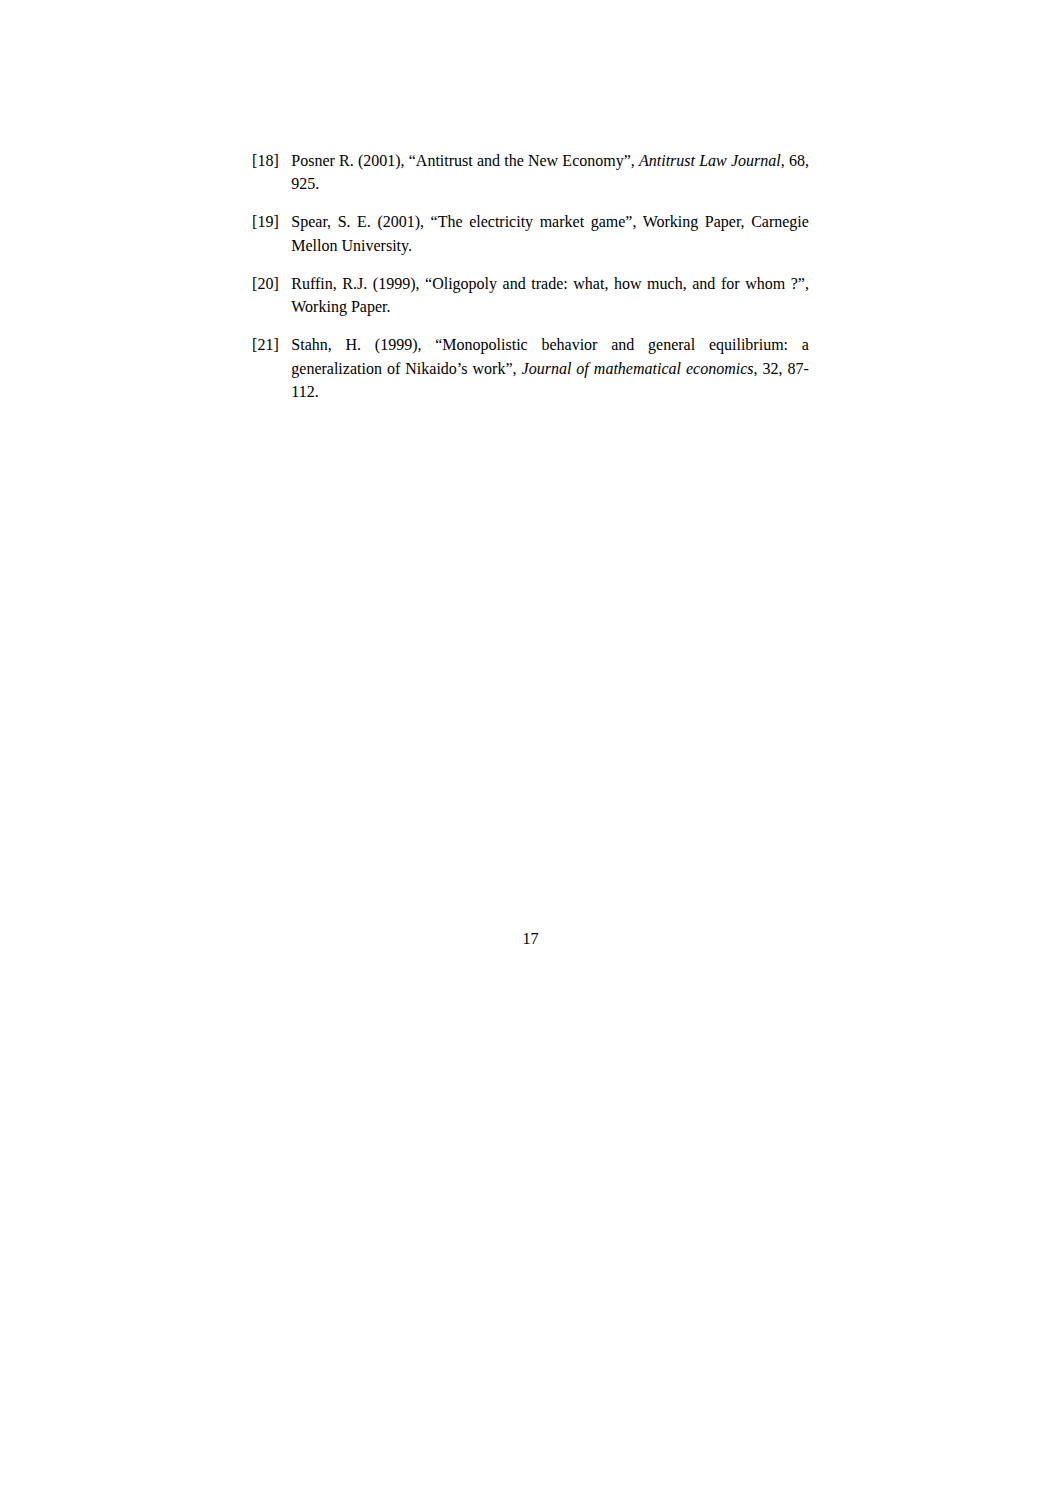[18] Posner R. (2001), “Antitrust and the New Economy”, Antitrust Law Journal, 68, 925.
[19] Spear, S. E. (2001), “The electricity market game”, Working Paper, Carnegie Mellon University.
[20] Ruffin, R.J. (1999), “Oligopoly and trade: what, how much, and for whom ?”, Working Paper.
[21] Stahn, H. (1999), “Monopolistic behavior and general equilibrium: a generalization of Nikaido’s work”, Journal of mathematical economics, 32, 87-112.
17